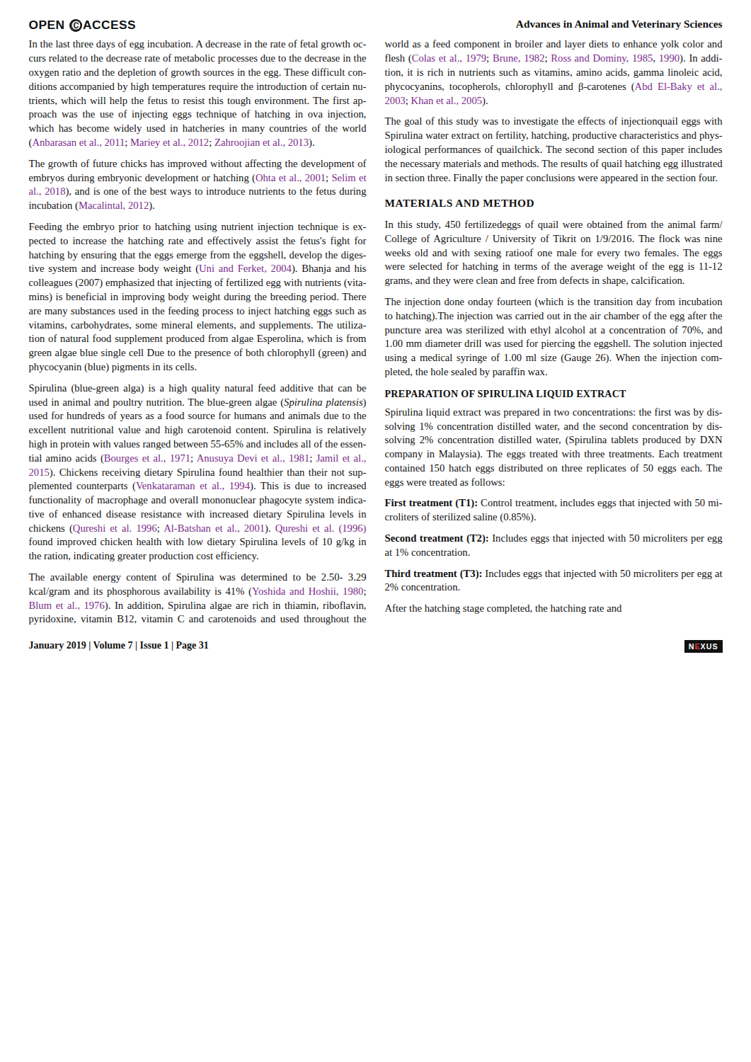OPEN ⒸACCESS
Advances in Animal and Veterinary Sciences
In the last three days of egg incubation. A decrease in the rate of fetal growth occurs related to the decrease rate of metabolic processes due to the decrease in the oxygen ratio and the depletion of growth sources in the egg. These difficult conditions accompanied by high temperatures require the introduction of certain nutrients, which will help the fetus to resist this tough environment. The first approach was the use of injecting eggs technique of hatching in ova injection, which has become widely used in hatcheries in many countries of the world (Anbarasan et al., 2011; Mariey et al., 2012; Zahroojian et al., 2013).
The growth of future chicks has improved without affecting the development of embryos during embryonic development or hatching (Ohta et al., 2001; Selim et al., 2018), and is one of the best ways to introduce nutrients to the fetus during incubation (Macalintal, 2012).
Feeding the embryo prior to hatching using nutrient injection technique is expected to increase the hatching rate and effectively assist the fetus's fight for hatching by ensuring that the eggs emerge from the eggshell, develop the digestive system and increase body weight (Uni and Ferket, 2004). Bhanja and his colleagues (2007) emphasized that injecting of fertilized egg with nutrients (vitamins) is beneficial in improving body weight during the breeding period. There are many substances used in the feeding process to inject hatching eggs such as vitamins, carbohydrates, some mineral elements, and supplements. The utilization of natural food supplement produced from algae Esperolina, which is from green algae blue single cell Due to the presence of both chlorophyll (green) and phycocyanin (blue) pigments in its cells.
Spirulina (blue-green alga) is a high quality natural feed additive that can be used in animal and poultry nutrition. The blue-green algae (Spirulina platensis) used for hundreds of years as a food source for humans and animals due to the excellent nutritional value and high carotenoid content. Spirulina is relatively high in protein with values ranged between 55-65% and includes all of the essential amino acids (Bourges et al., 1971; Anusuya Devi et al., 1981; Jamil et al., 2015). Chickens receiving dietary Spirulina found healthier than their not supplemented counterparts (Venkataraman et al., 1994). This is due to increased functionality of macrophage and overall mononuclear phagocyte system indicative of enhanced disease resistance with increased dietary Spirulina levels in chickens (Qureshi et al. 1996; Al-Batshan et al., 2001). Qureshi et al. (1996) found improved chicken health with low dietary Spirulina levels of 10 g/kg in the ration, indicating greater production cost efficiency.
The available energy content of Spirulina was determined to be 2.50- 3.29 kcal/gram and its phosphorous availability is 41% (Yoshida and Hoshii, 1980; Blum et al., 1976). In addition, Spirulina algae are rich in thiamin, riboflavin, pyridoxine, vitamin B12, vitamin C and carotenoids and used throughout the world as a feed component in broiler and layer diets to enhance yolk color and flesh (Colas et al., 1979; Brune, 1982; Ross and Dominy, 1985, 1990). In addition, it is rich in nutrients such as vitamins, amino acids, gamma linoleic acid, phycocyanins, tocopherols, chlorophyll and β-carotenes (Abd El-Baky et al., 2003; Khan et al., 2005).
The goal of this study was to investigate the effects of injectionquail eggs with Spirulina water extract on fertility, hatching, productive characteristics and physiological performances of quailchick. The second section of this paper includes the necessary materials and methods. The results of quail hatching egg illustrated in section three. Finally the paper conclusions were appeared in the section four.
Materials and Method
In this study, 450 fertilizedeggs of quail were obtained from the animal farm/ College of Agriculture / University of Tikrit on 1/9/2016. The flock was nine weeks old and with sexing ratioof one male for every two females. The eggs were selected for hatching in terms of the average weight of the egg is 11-12 grams, and they were clean and free from defects in shape, calcification.
The injection done onday fourteen (which is the transition day from incubation to hatching).The injection was carried out in the air chamber of the egg after the puncture area was sterilized with ethyl alcohol at a concentration of 70%, and 1.00 mm diameter drill was used for piercing the eggshell. The solution injected using a medical syringe of 1.00 ml size (Gauge 26). When the injection completed, the hole sealed by paraffin wax.
Preparation of Spirulina Liquid Extract
Spirulina liquid extract was prepared in two concentrations: the first was by dissolving 1% concentration distilled water, and the second concentration by dissolving 2% concentration distilled water, (Spirulina tablets produced by DXN company in Malaysia). The eggs treated with three treatments. Each treatment contained 150 hatch eggs distributed on three replicates of 50 eggs each. The eggs were treated as follows:
First treatment (T1): Control treatment, includes eggs that injected with 50 microliters of sterilized saline (0.85%).
Second treatment (T2): Includes eggs that injected with 50 microliters per egg at 1% concentration.
Third treatment (T3): Includes eggs that injected with 50 microliters per egg at 2% concentration.
After the hatching stage completed, the hatching rate and
January 2019 | Volume 7 | Issue 1 | Page 31
NEXUS